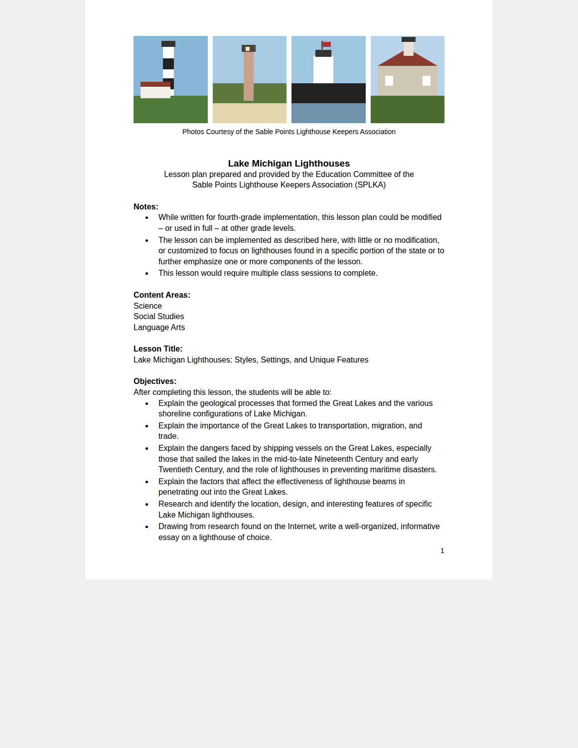Photos Courtesy of the Sable Points Lighthouse Keepers Association
Lake Michigan Lighthouses
Lesson plan prepared and provided by the Education Committee of the
Sable Points Lighthouse Keepers Association (SPLKA)
Notes:
While written for fourth-grade implementation, this lesson plan could be modified – or used in full – at other grade levels.
The lesson can be implemented as described here, with little or no modification, or customized to focus on lighthouses found in a specific portion of the state or to further emphasize one or more components of the lesson.
This lesson would require multiple class sessions to complete.
Content Areas:
Science
Social Studies
Language Arts
Lesson Title:
Lake Michigan Lighthouses: Styles, Settings, and Unique Features
Objectives:
After completing this lesson, the students will be able to:
Explain the geological processes that formed the Great Lakes and the various shoreline configurations of Lake Michigan.
Explain the importance of the Great Lakes to transportation, migration, and trade.
Explain the dangers faced by shipping vessels on the Great Lakes, especially those that sailed the lakes in the mid-to-late Nineteenth Century and early Twentieth Century, and the role of lighthouses in preventing maritime disasters.
Explain the factors that affect the effectiveness of lighthouse beams in penetrating out into the Great Lakes.
Research and identify the location, design, and interesting features of specific Lake Michigan lighthouses.
Drawing from research found on the Internet, write a well-organized, informative essay on a lighthouse of choice.
1